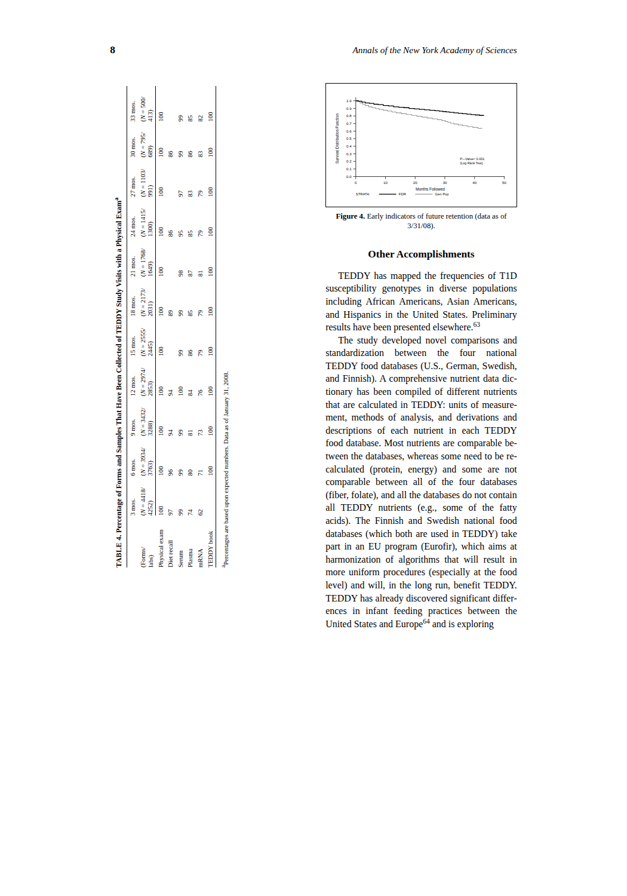8
Annals of the New York Academy of Sciences
TABLE 4. Percentage of Forms and Samples That Have Been Collected of TEDDY Study Visits with a Physical Exam a
| (Forms/ labs) | 3 mos. | 6 mos. | 9 mos. | 12 mos. | 15 mos. | 18 mos. | 21 mos. | 24 mos. | 27 mos. | 30 mos. | 33 mos. |
| --- | --- | --- | --- | --- | --- | --- | --- | --- | --- | --- | --- |
| ( N = 4418/ 4252) | ( N = 3934/ 3763) | ( N = 3432/ 3288) | ( N = 2974/ 2853) | ( N = 2555/ 2445) | ( N = 2173/ 2031) | ( N = 1768/ 1649) | ( N = 1415/ 1300) | ( N = 1103/ 991) | ( N = 795/ 689) | ( N = 500/ 413) |
| Physical exam | 100 | 100 | 100 | 100 | 100 | 100 | 100 | 100 | 100 | 100 | 100 |
| Diet recall | 97 | 96 | 94 | 94 | | 89 | | 86 | | 86 | |
| Serum | 99 | 99 | 99 | 100 | 99 | 99 | 98 | 95 | 97 | 99 | 99 |
| Plasma | 74 | 80 | 81 | 84 | 86 | 85 | 87 | 85 | 83 | 86 | 85 |
| mRNA | 62 | 71 | 73 | 76 | 79 | 79 | 81 | 79 | 79 | 83 | 82 |
| TEDDY book | | 100 | 100 | 100 | 100 | 100 | 100 | 100 | 100 | 100 | 100 |
aPercentages are based upon expected numbers. Data as of January 31, 2008.
1.0 0.9 0.8 0.7 0.6 0.5 0.4 0.3 0.2 0.1 0.0 0 10 20 30 40 50 Survival Distribution Function Months Followed P—Value< 0.001 (Log Rank Test) STRATA: FDR Gen Pop
Figure 4. Early indicators of future retention (data as of 3/31/08).
Other Accomplishments
TEDDY has mapped the frequencies of T1D susceptibility genotypes in diverse populations including African Americans, Asian Americans, and Hispanics in the United States. Preliminary results have been presented elsewhere.63
The study developed novel comparisons and standardization between the four national TEDDY food databases (U.S., German, Swedish, and Finnish). A comprehensive nutrient data dictionary has been compiled of different nutrients that are calculated in TEDDY: units of measurement, methods of analysis, and derivations and descriptions of each nutrient in each TEDDY food database. Most nutrients are comparable between the databases, whereas some need to be recalculated (protein, energy) and some are not comparable between all of the four databases (fiber, folate), and all the databases do not contain all TEDDY nutrients (e.g., some of the fatty acids). The Finnish and Swedish national food databases (which both are used in TEDDY) take part in an EU program (Eurofir), which aims at harmonization of algorithms that will result in more uniform procedures (especially at the food level) and will, in the long run, benefit TEDDY. TEDDY has already discovered significant differences in infant feeding practices between the United States and Europe64 and is exploring